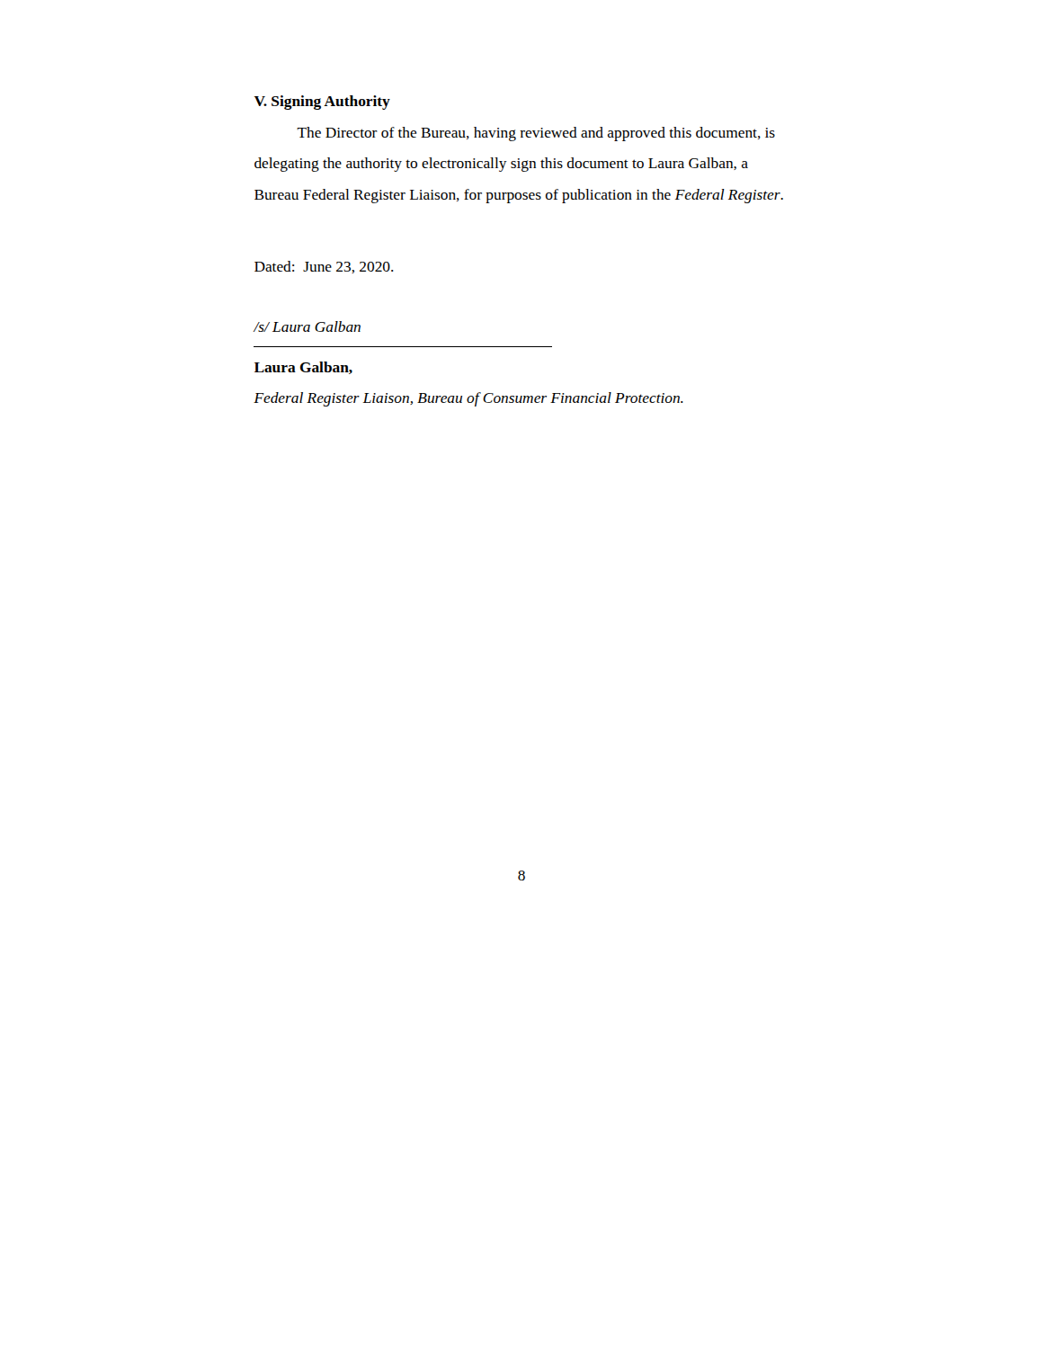V. Signing Authority
The Director of the Bureau, having reviewed and approved this document, is delegating the authority to electronically sign this document to Laura Galban, a Bureau Federal Register Liaison, for purposes of publication in the Federal Register.
Dated: June 23, 2020.
/s/ Laura Galban
Laura Galban,
Federal Register Liaison, Bureau of Consumer Financial Protection.
8